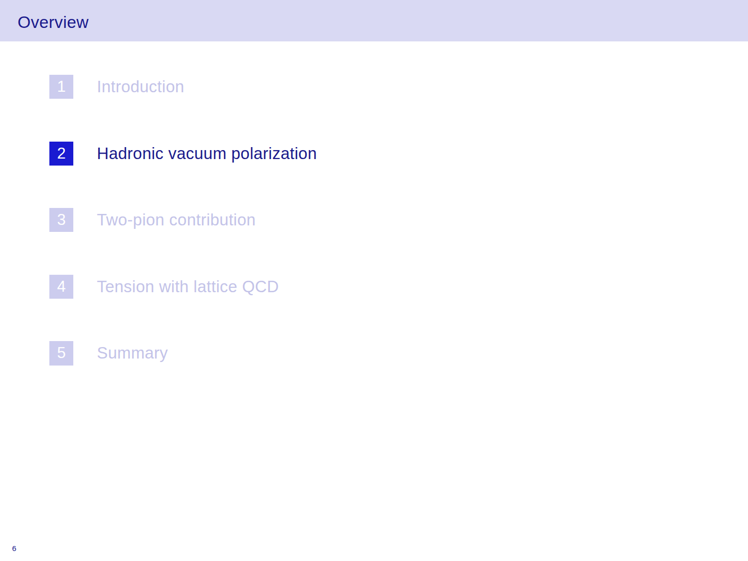Overview
1 Introduction
2 Hadronic vacuum polarization
3 Two-pion contribution
4 Tension with lattice QCD
5 Summary
6